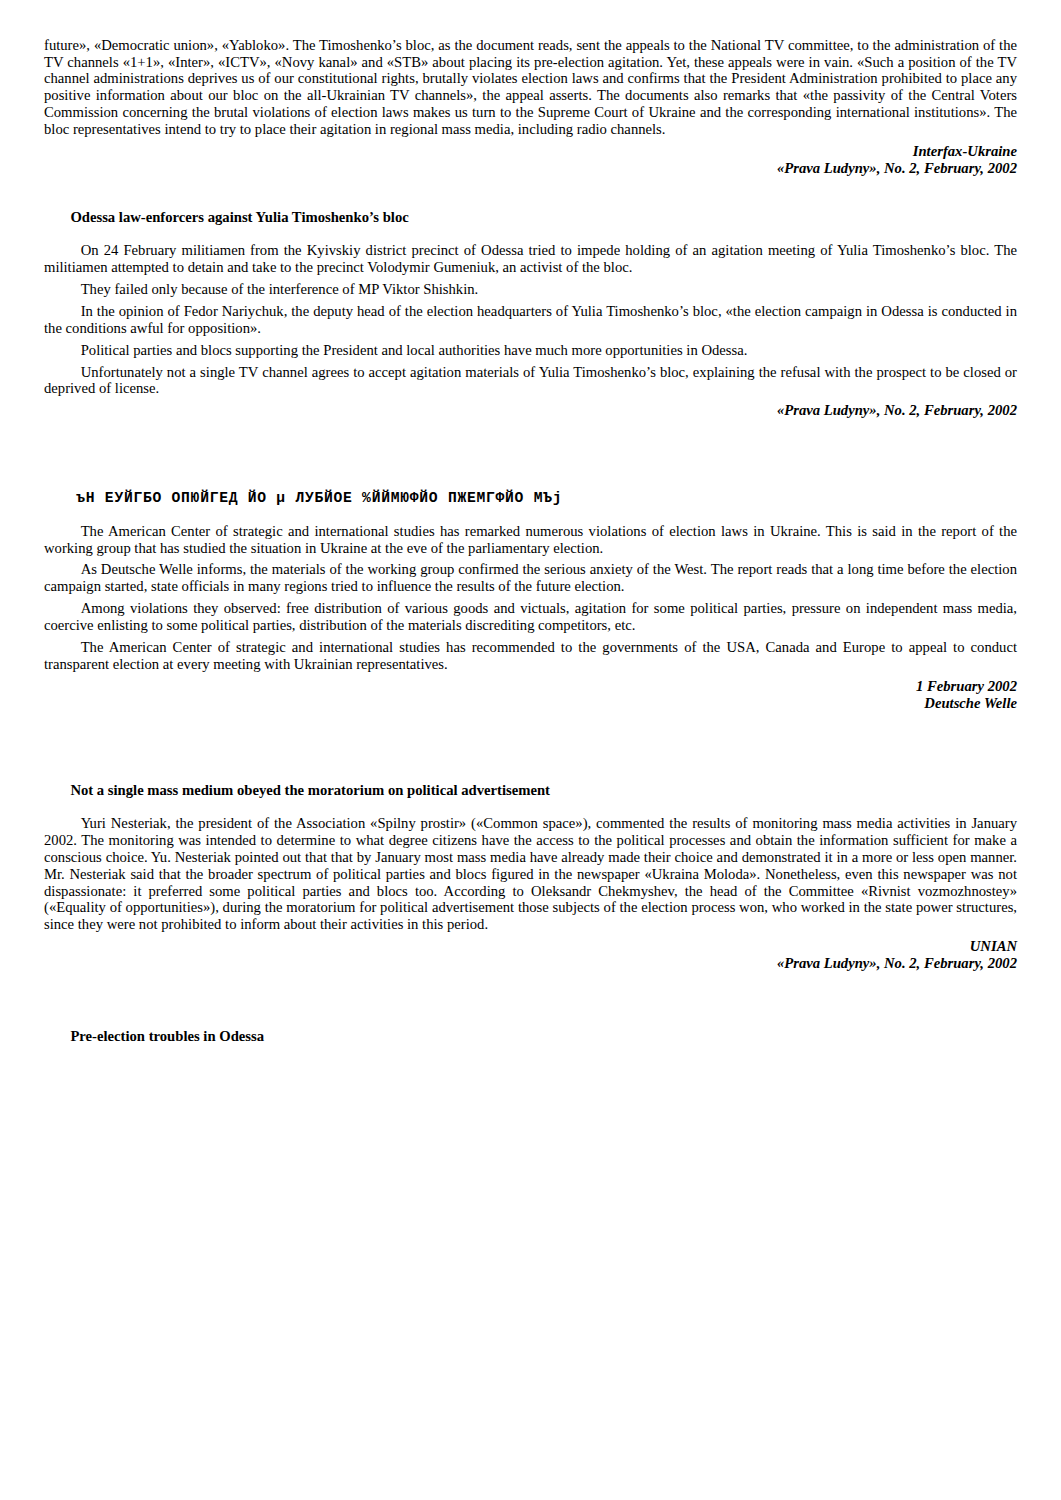future», «Democratic union», «Yabloko». The Timoshenko’s bloc, as the document reads, sent the appeals to the National TV committee, to the administration of the TV channels «1+1», «Inter», «ICTV», «Novy kanal» and «STB» about placing its pre-election agitation. Yet, these appeals were in vain. «Such a position of the TV channel administrations deprives us of our constitutional rights, brutally violates election laws and confirms that the President Administration prohibited to place any positive information about our bloc on the all-Ukrainian TV channels», the appeal asserts. The documents also remarks that «the passivity of the Central Voters Commission concerning the brutal violations of election laws makes us turn to the Supreme Court of Ukraine and the corresponding international institutions». The bloc representatives intend to try to place their agitation in regional mass media, including radio channels.
Interfax-Ukraine
«Prava Ludyny», No. 2, February, 2002
Odessa law-enforcers against Yulia Timoshenko’s bloc
On 24 February militiamen from the Kyivskiy district precinct of Odessa tried to impede holding of an agitation meeting of Yulia Timoshenko’s bloc. The militiamen attempted to detain and take to the precinct Volodymir Gumeniuk, an activist of the bloc.
They failed only because of the interference of MP Viktor Shishkin.
In the opinion of Fedor Nariychuk, the deputy head of the election headquarters of Yulia Timoshenko’s bloc, «the election campaign in Odessa is conducted in the conditions awful for opposition».
Political parties and blocs supporting the President and local authorities have much more opportunities in Odessa.
Unfortunately not a single TV channel agrees to accept agitation materials of Yulia Timoshenko’s bloc, explaining the refusal with the prospect to be closed or deprived of license.
«Prava Ludyny», No. 2, February, 2002
ъН ЕУЙГБО ОПЮЙГЕД ЙО µ ЛУБЙОЕ %ЙЙМЮФЙО ПЖЕМГФЙО МЪj
The American Center of strategic and international studies has remarked numerous violations of election laws in Ukraine. This is said in the report of the working group that has studied the situation in Ukraine at the eve of the parliamentary election.
As Deutsche Welle informs, the materials of the working group confirmed the serious anxiety of the West. The report reads that a long time before the election campaign started, state officials in many regions tried to influence the results of the future election.
Among violations they observed: free distribution of various goods and victuals, agitation for some political parties, pressure on independent mass media, coercive enlisting to some political parties, distribution of the materials discrediting competitors, etc.
The American Center of strategic and international studies has recommended to the governments of the USA, Canada and Europe to appeal to conduct transparent election at every meeting with Ukrainian representatives.
1 February 2002
Deutsche Welle
Not a single mass medium obeyed the moratorium on political advertisement
Yuri Nesteriak, the president of the Association «Spilny prostir» («Common space»), commented the results of monitoring mass media activities in January 2002. The monitoring was intended to determine to what degree citizens have the access to the political processes and obtain the information sufficient for make a conscious choice. Yu. Nesteriak pointed out that that by January most mass media have already made their choice and demonstrated it in a more or less open manner. Mr. Nesteriak said that the broader spectrum of political parties and blocs figured in the newspaper «Ukraina Moloda». Nonetheless, even this newspaper was not dispassionate: it preferred some political parties and blocs too. According to Oleksandr Chekmyshev, the head of the Committee «Rivnist vozmozhnostey» («Equality of opportunities»), during the moratorium for political advertisement those subjects of the election process won, who worked in the state power structures, since they were not prohibited to inform about their activities in this period.
UNIAN
«Prava Ludyny», No. 2, February, 2002
Pre-election troubles in Odessa